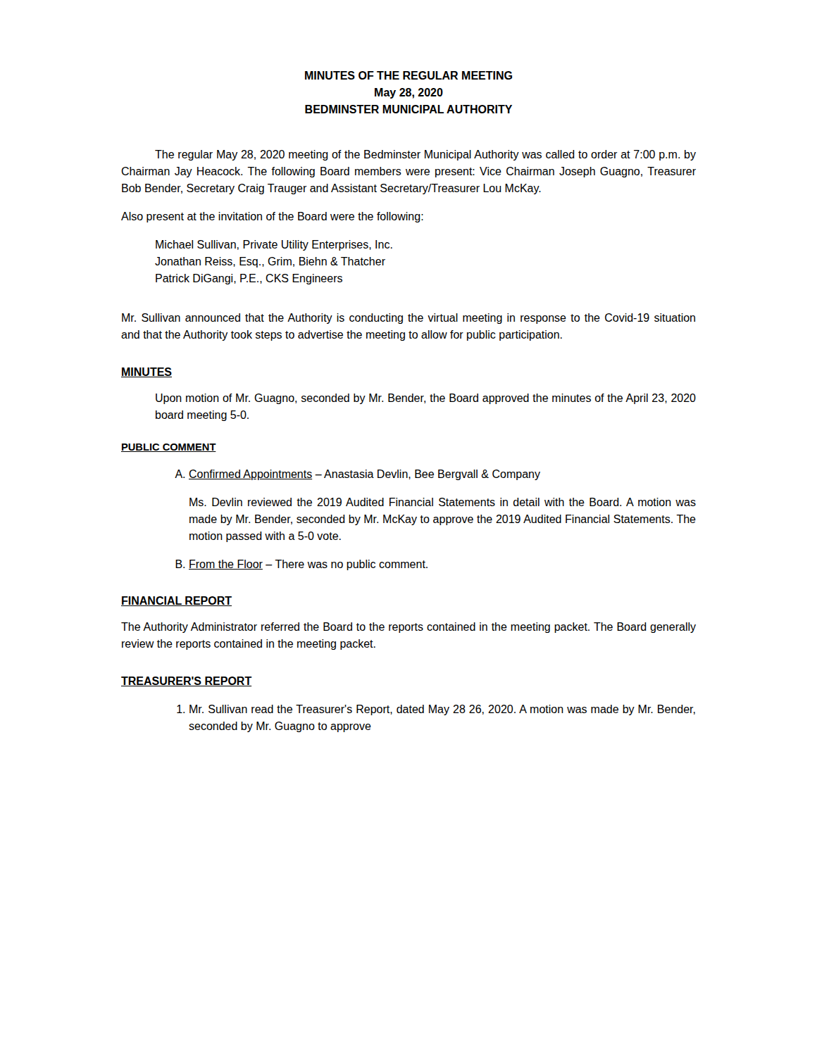MINUTES OF THE REGULAR MEETING
May 28, 2020
BEDMINSTER MUNICIPAL AUTHORITY
The regular May 28, 2020 meeting of the Bedminster Municipal Authority was called to order at 7:00 p.m. by Chairman Jay Heacock. The following Board members were present: Vice Chairman Joseph Guagno, Treasurer Bob Bender, Secretary Craig Trauger and Assistant Secretary/Treasurer Lou McKay.
Also present at the invitation of the Board were the following:
Michael Sullivan, Private Utility Enterprises, Inc.
Jonathan Reiss, Esq., Grim, Biehn & Thatcher
Patrick DiGangi, P.E., CKS Engineers
Mr. Sullivan announced that the Authority is conducting the virtual meeting in response to the Covid-19 situation and that the Authority took steps to advertise the meeting to allow for public participation.
MINUTES
Upon motion of Mr. Guagno, seconded by Mr. Bender, the Board approved the minutes of the April 23, 2020 board meeting 5-0.
PUBLIC COMMENT
Confirmed Appointments – Anastasia Devlin, Bee Bergvall & Company
Ms. Devlin reviewed the 2019 Audited Financial Statements in detail with the Board. A motion was made by Mr. Bender, seconded by Mr. McKay to approve the 2019 Audited Financial Statements. The motion passed with a 5-0 vote.
From the Floor – There was no public comment.
FINANCIAL REPORT
The Authority Administrator referred the Board to the reports contained in the meeting packet. The Board generally review the reports contained in the meeting packet.
TREASURER'S REPORT
Mr. Sullivan read the Treasurer's Report, dated May 28 26, 2020. A motion was made by Mr. Bender, seconded by Mr. Guagno to approve